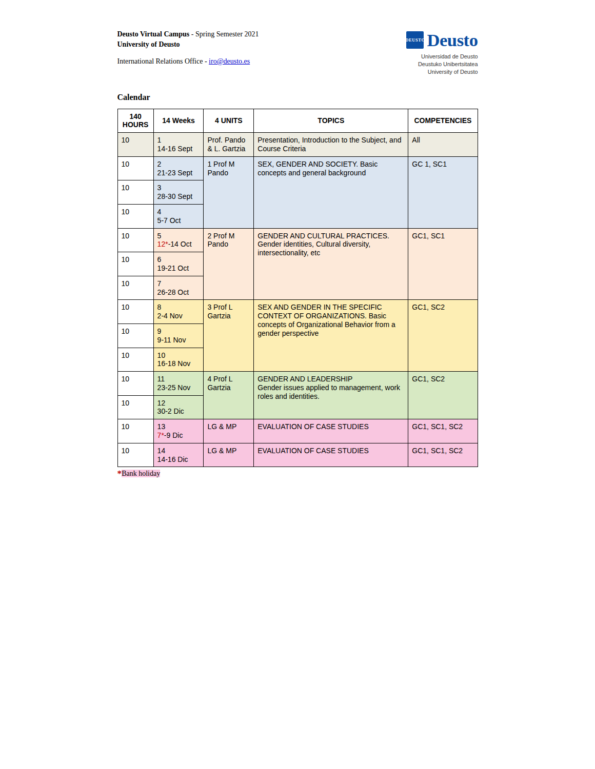Deusto Virtual Campus - Spring Semester 2021
University of Deusto
International Relations Office - iro@deusto.es
DEUSTO
Deusto
Universidad de Deusto
Deustuko Unibertsitatea
University of Deusto
Calendar
| 140 HOURS | 14 Weeks | 4 UNITS | TOPICS | COMPETENCIES |
| --- | --- | --- | --- | --- |
| 10 | 1 14-16 Sept | Prof. Pando & L. Gartzia | Presentation, Introduction to the Subject, and Course Criteria | All |
| 10 | 2 21-23 Sept | 1 Prof M Pando | SEX, GENDER AND SOCIETY. Basic concepts and general background | GC 1, SC1 |
| 10 | 3 28-30 Sept |
| 10 | 4 5-7 Oct |
| 10 | 5 12* -14 Oct | 2 Prof M Pando | GENDER AND CULTURAL PRACTICES. Gender identities, Cultural diversity, intersectionality, etc | GC1, SC1 |
| 10 | 6 19-21 Oct |
| 10 | 7 26-28 Oct |
| 10 | 8 2-4 Nov | 3 Prof L Gartzia | SEX AND GENDER IN THE SPECIFIC CONTEXT OF ORGANIZATIONS. Basic concepts of Organizational Behavior from a gender perspective | GC1, SC2 |
| 10 | 9 9-11 Nov |
| 10 | 10 16-18 Nov |
| 10 | 11 23-25 Nov | 4 Prof L Gartzia | GENDER AND LEADERSHIP Gender issues applied to management, work roles and identities. | GC1, SC2 |
| 10 | 12 30-2 Dic |
| 10 | 13 7* -9 Dic | LG & MP | EVALUATION OF CASE STUDIES | GC1, SC1, SC2 |
| 10 | 14 14-16 Dic | LG & MP | EVALUATION OF CASE STUDIES | GC1, SC1, SC2 |
*Bank holiday